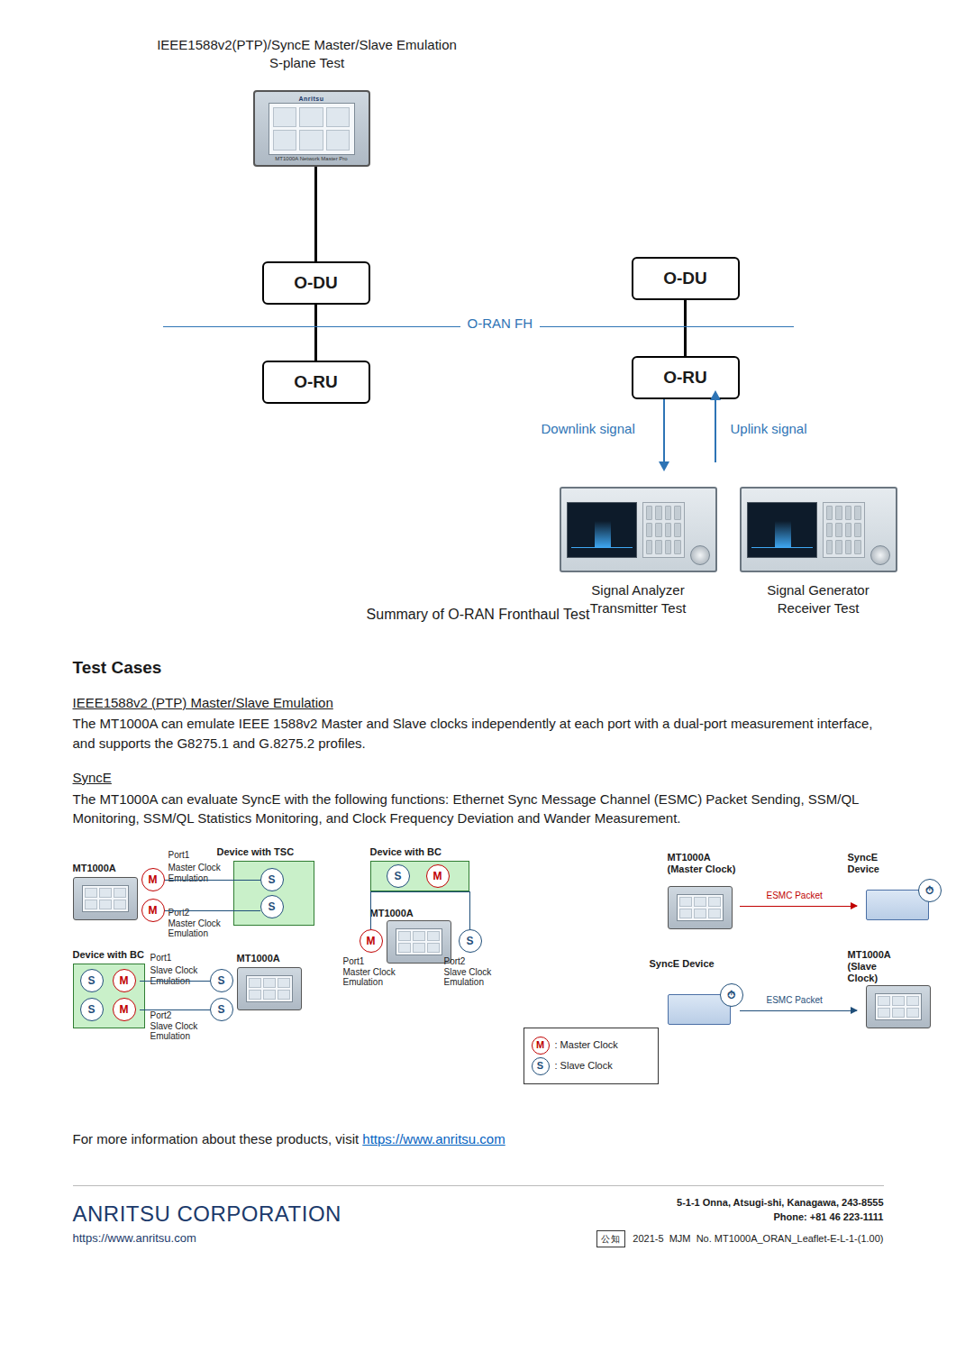IEEE1588v2(PTP)/SyncE Master/Slave Emulation S-plane Test
Anritsu
MT1000A Network Master Pro
O-DU
O-RU
O-DU
O-RU
O-RAN FH
Downlink signal
Uplink signal
Signal Analyzer
Transmitter Test
Signal Generator
Receiver Test
Summary of O-RAN Fronthaul Test
Test Cases
IEEE1588v2 (PTP) Master/Slave Emulation
The MT1000A can emulate IEEE 1588v2 Master and Slave clocks independently at each port with a dual-port measurement interface, and supports the G8275.1 and G.8275.2 profiles.
SyncE
The MT1000A can evaluate SyncE with the following functions: Ethernet Sync Message Channel (ESMC) Packet Sending, SSM/QL Monitoring, SSM/QL Statistics Monitoring, and Clock Frequency Deviation and Wander Measurement.
MT1000A
M
M
Port1
Master Clock
Emulation
Port2
Master Clock
Emulation
Device with TSC
S
S
Device with BC
S
M
MT1000A
M
S
Port1
Master Clock
Emulation
Port2
Slave Clock
Emulation
Device with BC
S
M
S
M
Port1
Slave Clock
Emulation
Port2
Slave Clock
Emulation
S
S
MT1000A
M: Master Clock
S: Slave Clock
MT1000A
(Master Clock)
SyncE Device
⏱
ESMC Packet
SyncE Device
⏱
MT1000A
(Slave Clock)
ESMC Packet
For more information about these products, visit https://www.anritsu.com
ANRITSU CORPORATION
https://www.anritsu.com
5-1-1 Onna, Atsugi-shi, Kanagawa, 243-8555
Phone: +81 46 223-1111
公知 2021-5 MJM No. MT1000A_ORAN_Leaflet-E-L-1-(1.00)